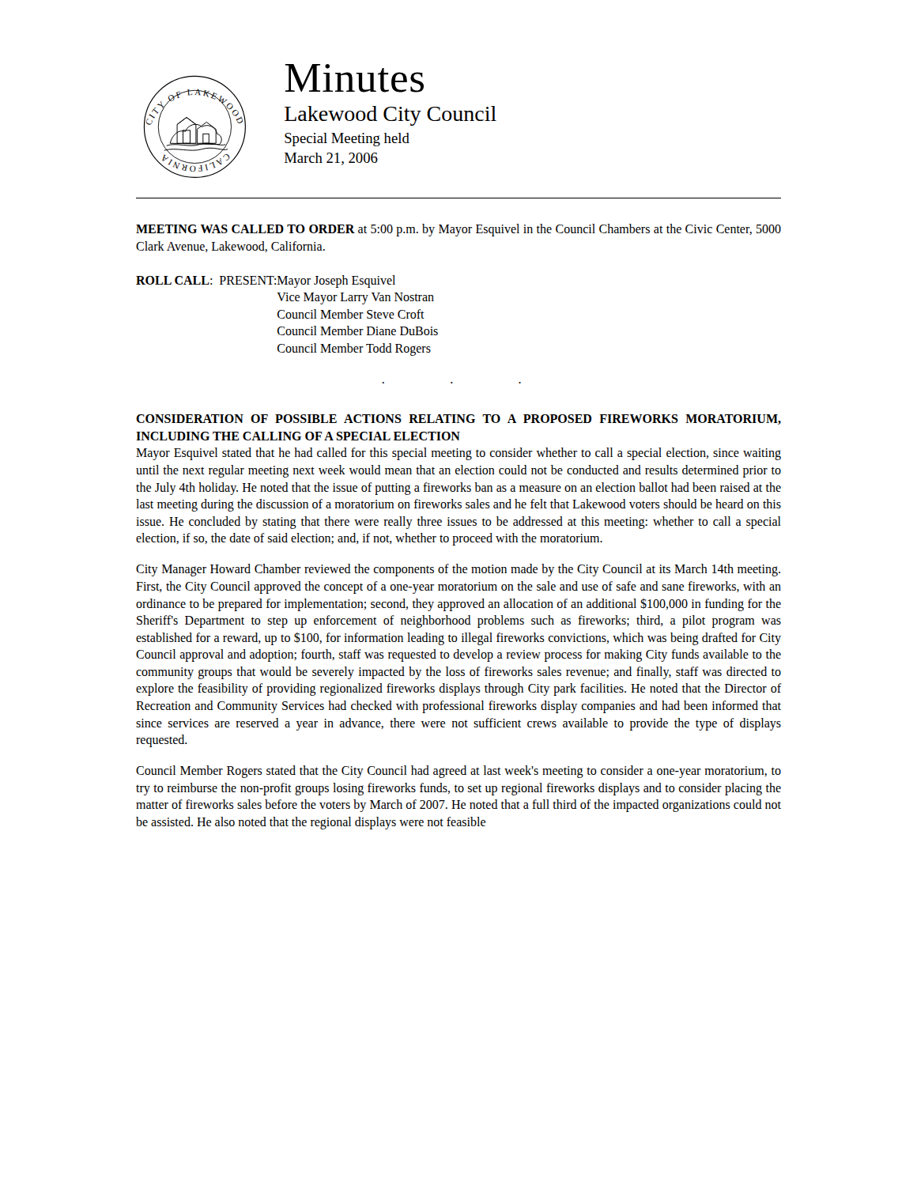CITY OF LAKEWOOD CALIFORNIA
Minutes
Lakewood City Council
Special Meeting held
March 21, 2006
MEETING WAS CALLED TO ORDER at 5:00 p.m. by Mayor Esquivel in the Council Chambers at the Civic Center, 5000 Clark Avenue, Lakewood, California.
| ROLL CALL : PRESENT: | Mayor Joseph Esquivel Vice Mayor Larry Van Nostran Council Member Steve Croft Council Member Diane DuBois Council Member Todd Rogers |
. . .
Consideration of possible actions relating to a proposed fireworks moratorium, including the calling of a special election
Mayor Esquivel stated that he had called for this special meeting to consider whether to call a special election, since waiting until the next regular meeting next week would mean that an election could not be conducted and results determined prior to the July 4th holiday. He noted that the issue of putting a fireworks ban as a measure on an election ballot had been raised at the last meeting during the discussion of a moratorium on fireworks sales and he felt that Lakewood voters should be heard on this issue. He concluded by stating that there were really three issues to be addressed at this meeting: whether to call a special election, if so, the date of said election; and, if not, whether to proceed with the moratorium.
City Manager Howard Chamber reviewed the components of the motion made by the City Council at its March 14th meeting. First, the City Council approved the concept of a one-year moratorium on the sale and use of safe and sane fireworks, with an ordinance to be prepared for implementation; second, they approved an allocation of an additional $100,000 in funding for the Sheriff's Department to step up enforcement of neighborhood problems such as fireworks; third, a pilot program was established for a reward, up to $100, for information leading to illegal fireworks convictions, which was being drafted for City Council approval and adoption; fourth, staff was requested to develop a review process for making City funds available to the community groups that would be severely impacted by the loss of fireworks sales revenue; and finally, staff was directed to explore the feasibility of providing regionalized fireworks displays through City park facilities. He noted that the Director of Recreation and Community Services had checked with professional fireworks display companies and had been informed that since services are reserved a year in advance, there were not sufficient crews available to provide the type of displays requested.
Council Member Rogers stated that the City Council had agreed at last week's meeting to consider a one-year moratorium, to try to reimburse the non-profit groups losing fireworks funds, to set up regional fireworks displays and to consider placing the matter of fireworks sales before the voters by March of 2007. He noted that a full third of the impacted organizations could not be assisted. He also noted that the regional displays were not feasible